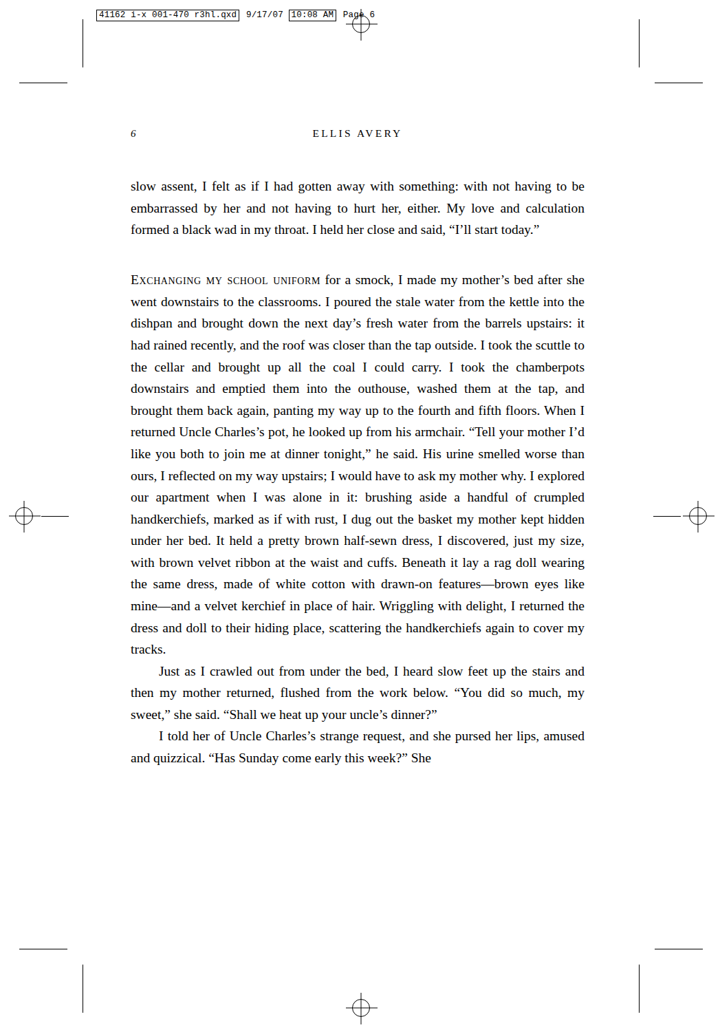41162 i-x 001-470 r3hl.qxd 9/17/07 10:08 AM Page 6
6
ELLIS AVERY
slow assent, I felt as if I had gotten away with something: with not having to be embarrassed by her and not having to hurt her, either. My love and calculation formed a black wad in my throat. I held her close and said, “I’ll start today.”
Exchanging my school uniform for a smock, I made my mother’s bed after she went downstairs to the classrooms. I poured the stale water from the kettle into the dishpan and brought down the next day’s fresh water from the barrels upstairs: it had rained recently, and the roof was closer than the tap outside. I took the scuttle to the cellar and brought up all the coal I could carry. I took the chamberpots downstairs and emptied them into the outhouse, washed them at the tap, and brought them back again, panting my way up to the fourth and fifth floors. When I returned Uncle Charles’s pot, he looked up from his armchair. “Tell your mother I’d like you both to join me at dinner tonight,” he said. His urine smelled worse than ours, I reflected on my way upstairs; I would have to ask my mother why. I explored our apartment when I was alone in it: brushing aside a handful of crumpled handkerchiefs, marked as if with rust, I dug out the basket my mother kept hidden under her bed. It held a pretty brown half-sewn dress, I discovered, just my size, with brown velvet ribbon at the waist and cuffs. Beneath it lay a rag doll wearing the same dress, made of white cotton with drawn-on features—brown eyes like mine—and a velvet kerchief in place of hair. Wriggling with delight, I returned the dress and doll to their hiding place, scattering the handkerchiefs again to cover my tracks.
Just as I crawled out from under the bed, I heard slow feet up the stairs and then my mother returned, flushed from the work below. “You did so much, my sweet,” she said. “Shall we heat up your uncle’s dinner?”
I told her of Uncle Charles’s strange request, and she pursed her lips, amused and quizzical. “Has Sunday come early this week?” She